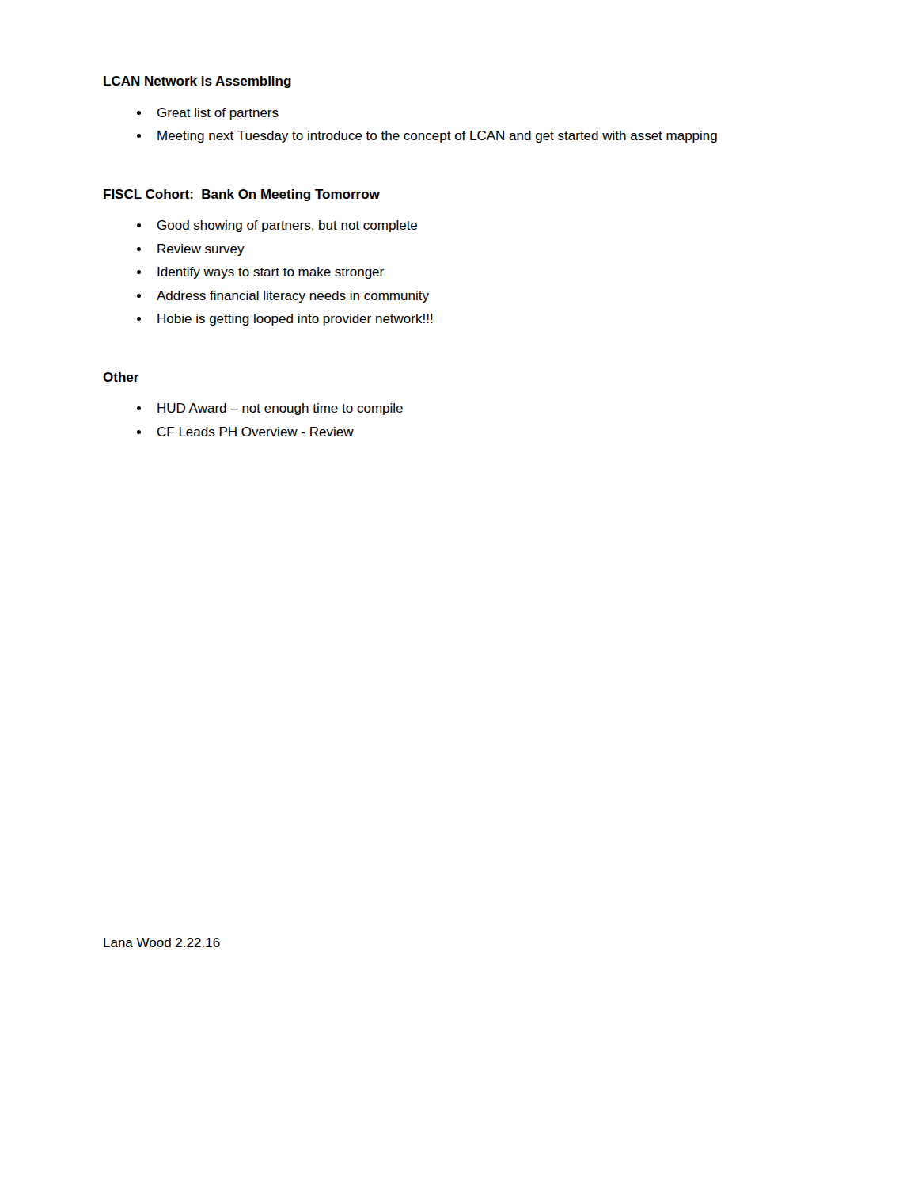LCAN Network is Assembling
Great list of partners
Meeting next Tuesday to introduce to the concept of LCAN and get started with asset mapping
FISCL Cohort: Bank On Meeting Tomorrow
Good showing of partners, but not complete
Review survey
Identify ways to start to make stronger
Address financial literacy needs in community
Hobie is getting looped into provider network!!!
Other
HUD Award – not enough time to compile
CF Leads PH Overview - Review
Lana Wood 2.22.16